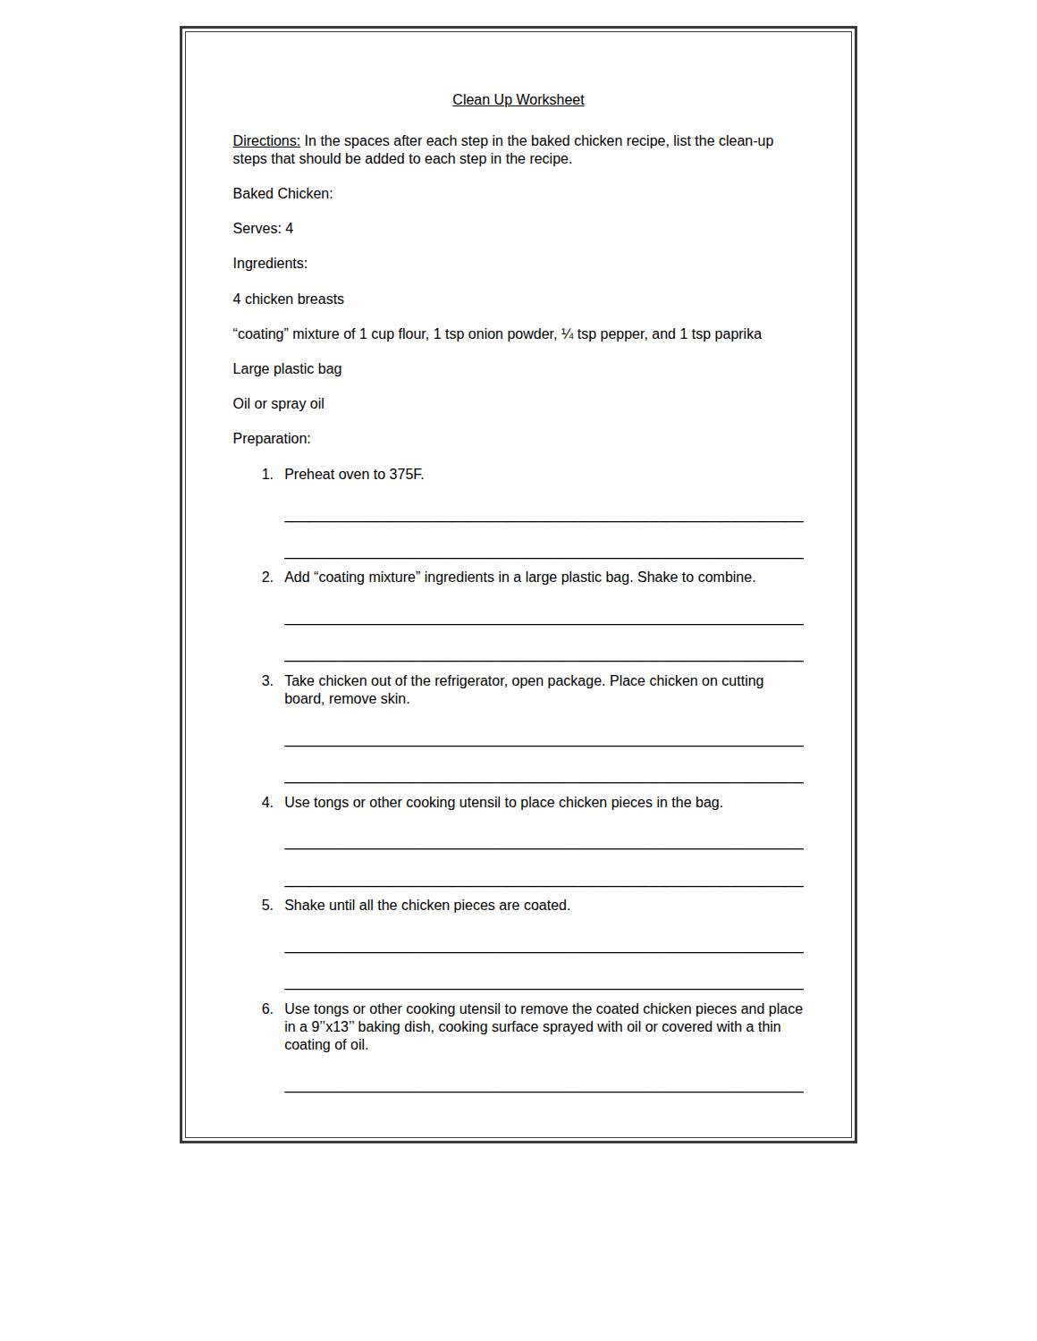Clean Up Worksheet
Directions: In the spaces after each step in the baked chicken recipe, list the clean-up steps that should be added to each step in the recipe.
Baked Chicken:
Serves: 4
Ingredients:
4 chicken breasts
“coating” mixture of 1 cup flour, 1 tsp onion powder, ¼ tsp pepper, and 1 tsp paprika
Large plastic bag
Oil or spray oil
Preparation:
Preheat oven to 375F. ______________________________________________________________________________ ______________________________________________________________________________
Add “coating mixture” ingredients in a large plastic bag. Shake to combine. ______________________________________________________________________________ ______________________________________________________________________________
Take chicken out of the refrigerator, open package. Place chicken on cutting board, remove skin. ______________________________________________________________________________ ______________________________________________________________________________
Use tongs or other cooking utensil to place chicken pieces in the bag. ______________________________________________________________________________ ______________________________________________________________________________
Shake until all the chicken pieces are coated. ______________________________________________________________________________ ______________________________________________________________________________
Use tongs or other cooking utensil to remove the coated chicken pieces and place in a 9’’x13’’ baking dish, cooking surface sprayed with oil or covered with a thin coating of oil. ______________________________________________________________________________